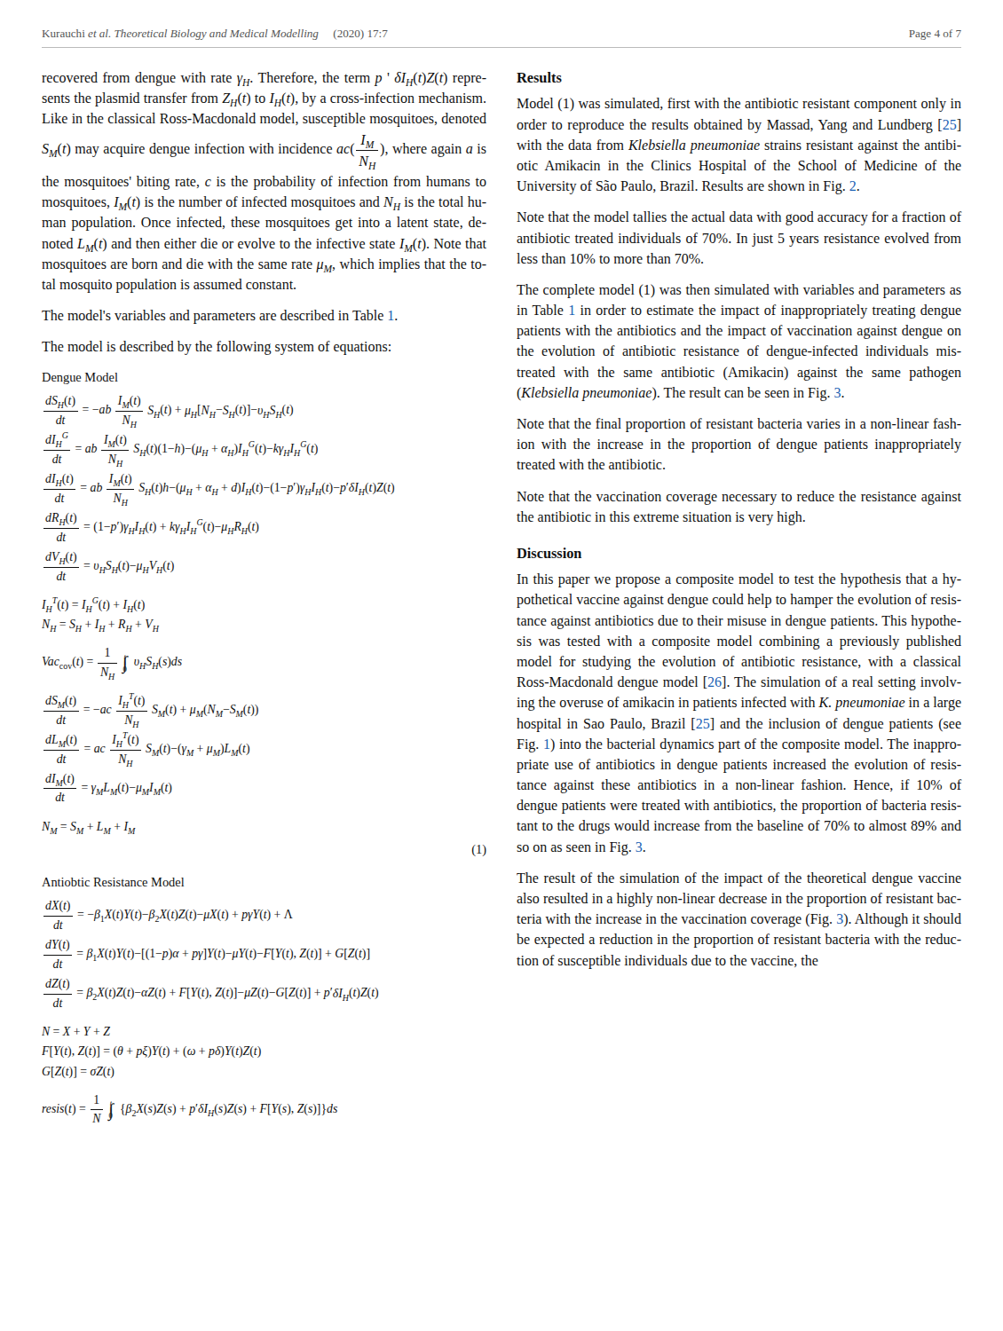Kurauchi et al. Theoretical Biology and Medical Modelling (2020) 17:7
Page 4 of 7
recovered from dengue with rate γH. Therefore, the term p ' δIH(t)Z(t) represents the plasmid transfer from ZH(t) to IH(t), by a cross-infection mechanism. Like in the classical Ross-Macdonald model, susceptible mosquitoes, denoted SM(t) may acquire dengue infection with incidence ac(IM NH), where again a is the mosquitoes' biting rate, c is the probability of infection from humans to mosquitoes, IM(t) is the number of infected mosquitoes and NH is the total human population. Once infected, these mosquitoes get into a latent state, denoted LM(t) and then either die or evolve to the infective state IM(t). Note that mosquitoes are born and die with the same rate μM, which implies that the total mosquito population is assumed constant.
The model's variables and parameters are described in Table 1.
The model is described by the following system of equations:
Dengue Model
dSH(t) dt = −ab IM(t) NH SH(t) + μH[NH−SH(t)]−υHSH(t) dIHG dt = ab IM(t) NH SH(t)(1−h)−(μH + αH)IHG(t)−kγHIHG(t) dIH(t) dt = ab IM(t) NH SH(t)h−(μH + αH + d)IH(t)−(1−p′)γHIH(t)−p′δIH(t)Z(t) dRH(t) dt = (1−p′)γHIH(t) + kγHIHG(t)−μHRH(t) dVH(t) dt = υHSH(t)−μHVH(t) IHT(t) = IHG(t) + IH(t) NH = SH + IH + RH + VH Vaccov(t) = 1 NH ∫t 0 υHSH(s)ds dSM(t) dt = −ac IHT(t) NH SM(t) + μM(NM−SM(t)) dLM(t) dt = ac IHT(t) NH SM(t)−(γM + μM)LM(t) dIM(t) dt = γMLM(t)−μMIM(t) NM = SM + LM + IM
(1)
Antiobtic Resistance Model
dX(t) dt = −β1X(t)Y(t)−β2X(t)Z(t)−μX(t) + pγY(t) + Λ dY(t) dt = β1X(t)Y(t)−[(1−p)α + pγ]Y(t)−μY(t)−F[Y(t), Z(t)] + G[Z(t)] dZ(t) dt = β2X(t)Z(t)−αZ(t) + F[Y(t), Z(t)]−μZ(t)−G[Z(t)] + p′δIH(t)Z(t) N = X + Y + Z F[Y(t), Z(t)] = (θ + pξ)Y(t) + (ω + pδ)Y(t)Z(t) G[Z(t)] = σZ(t) resis(t) = 1 N ∫t 0 {β2X(s)Z(s) + p′δIH(s)Z(s) + F[Y(s), Z(s)]}ds
Results
Model (1) was simulated, first with the antibiotic resistant component only in order to reproduce the results obtained by Massad, Yang and Lundberg [25] with the data from Klebsiella pneumoniae strains resistant against the antibiotic Amikacin in the Clinics Hospital of the School of Medicine of the University of São Paulo, Brazil. Results are shown in Fig. 2.
Note that the model tallies the actual data with good accuracy for a fraction of antibiotic treated individuals of 70%. In just 5 years resistance evolved from less than 10% to more than 70%.
The complete model (1) was then simulated with variables and parameters as in Table 1 in order to estimate the impact of inappropriately treating dengue patients with the antibiotics and the impact of vaccination against dengue on the evolution of antibiotic resistance of dengue-infected individuals mistreated with the same antibiotic (Amikacin) against the same pathogen (Klebsiella pneumoniae). The result can be seen in Fig. 3.
Note that the final proportion of resistant bacteria varies in a non-linear fashion with the increase in the proportion of dengue patients inappropriately treated with the antibiotic.
Note that the vaccination coverage necessary to reduce the resistance against the antibiotic in this extreme situation is very high.
Discussion
In this paper we propose a composite model to test the hypothesis that a hypothetical vaccine against dengue could help to hamper the evolution of resistance against antibiotics due to their misuse in dengue patients. This hypothesis was tested with a composite model combining a previously published model for studying the evolution of antibiotic resistance, with a classical Ross-Macdonald dengue model [26]. The simulation of a real setting involving the overuse of amikacin in patients infected with K. pneumoniae in a large hospital in Sao Paulo, Brazil [25] and the inclusion of dengue patients (see Fig. 1) into the bacterial dynamics part of the composite model. The inappropriate use of antibiotics in dengue patients increased the evolution of resistance against these antibiotics in a non-linear fashion. Hence, if 10% of dengue patients were treated with antibiotics, the proportion of bacteria resistant to the drugs would increase from the baseline of 70% to almost 89% and so on as seen in Fig. 3.
The result of the simulation of the impact of the theoretical dengue vaccine also resulted in a highly non-linear decrease in the proportion of resistant bacteria with the increase in the vaccination coverage (Fig. 3). Although it should be expected a reduction in the proportion of resistant bacteria with the reduction of susceptible individuals due to the vaccine, the